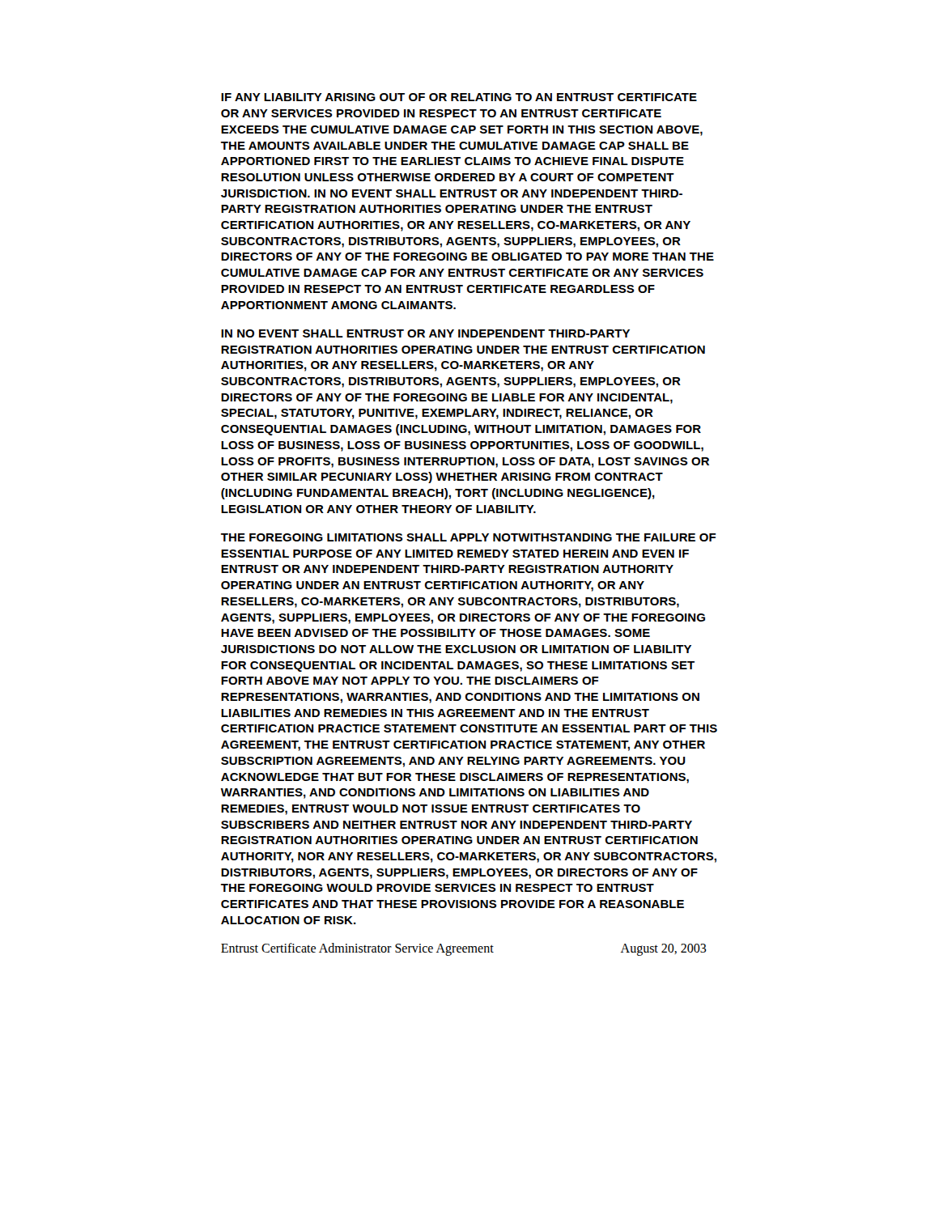IF ANY LIABILITY ARISING OUT OF OR RELATING TO AN ENTRUST CERTIFICATE OR ANY SERVICES PROVIDED IN RESPECT TO AN ENTRUST CERTIFICATE EXCEEDS THE CUMULATIVE DAMAGE CAP SET FORTH IN THIS SECTION ABOVE, THE AMOUNTS AVAILABLE UNDER THE CUMULATIVE DAMAGE CAP SHALL BE APPORTIONED FIRST TO THE EARLIEST CLAIMS TO ACHIEVE FINAL DISPUTE RESOLUTION UNLESS OTHERWISE ORDERED BY A COURT OF COMPETENT JURISDICTION. IN NO EVENT SHALL ENTRUST OR ANY INDEPENDENT THIRD-PARTY REGISTRATION AUTHORITIES OPERATING UNDER THE ENTRUST CERTIFICATION AUTHORITIES, OR ANY RESELLERS, CO-MARKETERS, OR ANY SUBCONTRACTORS, DISTRIBUTORS, AGENTS, SUPPLIERS, EMPLOYEES, OR DIRECTORS OF ANY OF THE FOREGOING BE OBLIGATED TO PAY MORE THAN THE CUMULATIVE DAMAGE CAP FOR ANY ENTRUST CERTIFICATE OR ANY SERVICES PROVIDED IN RESEPCT TO AN ENTRUST CERTIFICATE REGARDLESS OF APPORTIONMENT AMONG CLAIMANTS.
IN NO EVENT SHALL ENTRUST OR ANY INDEPENDENT THIRD-PARTY REGISTRATION AUTHORITIES OPERATING UNDER THE ENTRUST CERTIFICATION AUTHORITIES, OR ANY RESELLERS, CO-MARKETERS, OR ANY SUBCONTRACTORS, DISTRIBUTORS, AGENTS, SUPPLIERS, EMPLOYEES, OR DIRECTORS OF ANY OF THE FOREGOING BE LIABLE FOR ANY INCIDENTAL, SPECIAL, STATUTORY, PUNITIVE, EXEMPLARY, INDIRECT, RELIANCE, OR CONSEQUENTIAL DAMAGES (INCLUDING, WITHOUT LIMITATION, DAMAGES FOR LOSS OF BUSINESS, LOSS OF BUSINESS OPPORTUNITIES, LOSS OF GOODWILL, LOSS OF PROFITS, BUSINESS INTERRUPTION, LOSS OF DATA, LOST SAVINGS OR OTHER SIMILAR PECUNIARY LOSS) WHETHER ARISING FROM CONTRACT (INCLUDING FUNDAMENTAL BREACH), TORT (INCLUDING NEGLIGENCE), LEGISLATION OR ANY OTHER THEORY OF LIABILITY.
THE FOREGOING LIMITATIONS SHALL APPLY NOTWITHSTANDING THE FAILURE OF ESSENTIAL PURPOSE OF ANY LIMITED REMEDY STATED HEREIN AND EVEN IF ENTRUST OR ANY INDEPENDENT THIRD-PARTY REGISTRATION AUTHORITY OPERATING UNDER AN ENTRUST CERTIFICATION AUTHORITY, OR ANY RESELLERS, CO-MARKETERS, OR ANY SUBCONTRACTORS, DISTRIBUTORS, AGENTS, SUPPLIERS, EMPLOYEES, OR DIRECTORS OF ANY OF THE FOREGOING HAVE BEEN ADVISED OF THE POSSIBILITY OF THOSE DAMAGES. SOME JURISDICTIONS DO NOT ALLOW THE EXCLUSION OR LIMITATION OF LIABILITY FOR CONSEQUENTIAL OR INCIDENTAL DAMAGES, SO THESE LIMITATIONS SET FORTH ABOVE MAY NOT APPLY TO YOU. THE DISCLAIMERS OF REPRESENTATIONS, WARRANTIES, AND CONDITIONS AND THE LIMITATIONS ON LIABILITIES AND REMEDIES IN THIS AGREEMENT AND IN THE ENTRUST CERTIFICATION PRACTICE STATEMENT CONSTITUTE AN ESSENTIAL PART OF THIS AGREEMENT, THE ENTRUST CERTIFICATION PRACTICE STATEMENT, ANY OTHER SUBSCRIPTION AGREEMENTS, AND ANY RELYING PARTY AGREEMENTS. YOU ACKNOWLEDGE THAT BUT FOR THESE DISCLAIMERS OF REPRESENTATIONS, WARRANTIES, AND CONDITIONS AND LIMITATIONS ON LIABILITIES AND REMEDIES, ENTRUST WOULD NOT ISSUE ENTRUST CERTIFICATES TO SUBSCRIBERS AND NEITHER ENTRUST NOR ANY INDEPENDENT THIRD-PARTY REGISTRATION AUTHORITIES OPERATING UNDER AN ENTRUST CERTIFICATION AUTHORITY, NOR ANY RESELLERS, CO-MARKETERS, OR ANY SUBCONTRACTORS, DISTRIBUTORS, AGENTS, SUPPLIERS, EMPLOYEES, OR DIRECTORS OF ANY OF THE FOREGOING WOULD PROVIDE SERVICES IN RESPECT TO ENTRUST CERTIFICATES AND THAT THESE PROVISIONS PROVIDE FOR A REASONABLE ALLOCATION OF RISK.
Entrust Certificate Administrator Service Agreement August 20, 2003